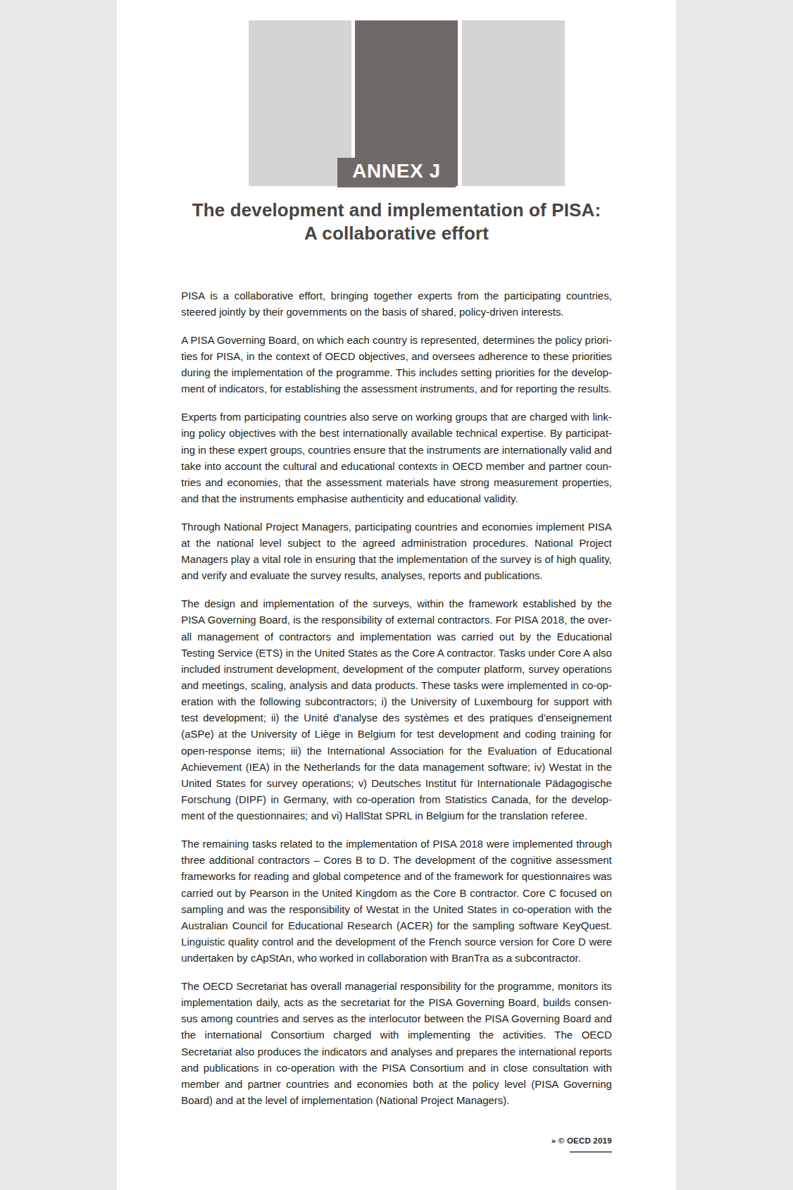ANNEX J
The development and implementation of PISA:
A collaborative effort
PISA is a collaborative effort, bringing together experts from the participating countries, steered jointly by their governments on the basis of shared, policy-driven interests.
A PISA Governing Board, on which each country is represented, determines the policy priorities for PISA, in the context of OECD objectives, and oversees adherence to these priorities during the implementation of the programme. This includes setting priorities for the development of indicators, for establishing the assessment instruments, and for reporting the results.
Experts from participating countries also serve on working groups that are charged with linking policy objectives with the best internationally available technical expertise. By participating in these expert groups, countries ensure that the instruments are internationally valid and take into account the cultural and educational contexts in OECD member and partner countries and economies, that the assessment materials have strong measurement properties, and that the instruments emphasise authenticity and educational validity.
Through National Project Managers, participating countries and economies implement PISA at the national level subject to the agreed administration procedures. National Project Managers play a vital role in ensuring that the implementation of the survey is of high quality, and verify and evaluate the survey results, analyses, reports and publications.
The design and implementation of the surveys, within the framework established by the PISA Governing Board, is the responsibility of external contractors. For PISA 2018, the overall management of contractors and implementation was carried out by the Educational Testing Service (ETS) in the United States as the Core A contractor. Tasks under Core A also included instrument development, development of the computer platform, survey operations and meetings, scaling, analysis and data products. These tasks were implemented in co-operation with the following subcontractors; i) the University of Luxembourg for support with test development; ii) the Unité d’analyse des systèmes et des pratiques d’enseignement (aSPe) at the University of Liège in Belgium for test development and coding training for open-response items; iii) the International Association for the Evaluation of Educational Achievement (IEA) in the Netherlands for the data management software; iv) Westat in the United States for survey operations; v) Deutsches Institut für Internationale Pädagogische Forschung (DIPF) in Germany, with co-operation from Statistics Canada, for the development of the questionnaires; and vi) HallStat SPRL in Belgium for the translation referee.
The remaining tasks related to the implementation of PISA 2018 were implemented through three additional contractors – Cores B to D. The development of the cognitive assessment frameworks for reading and global competence and of the framework for questionnaires was carried out by Pearson in the United Kingdom as the Core B contractor. Core C focused on sampling and was the responsibility of Westat in the United States in co-operation with the Australian Council for Educational Research (ACER) for the sampling software KeyQuest. Linguistic quality control and the development of the French source version for Core D were undertaken by cApStAn, who worked in collaboration with BranTra as a subcontractor.
The OECD Secretariat has overall managerial responsibility for the programme, monitors its implementation daily, acts as the secretariat for the PISA Governing Board, builds consensus among countries and serves as the interlocutor between the PISA Governing Board and the international Consortium charged with implementing the activities. The OECD Secretariat also produces the indicators and analyses and prepares the international reports and publications in co-operation with the PISA Consortium and in close consultation with member and partner countries and economies both at the policy level (PISA Governing Board) and at the level of implementation (National Project Managers).
» © OECD 2019